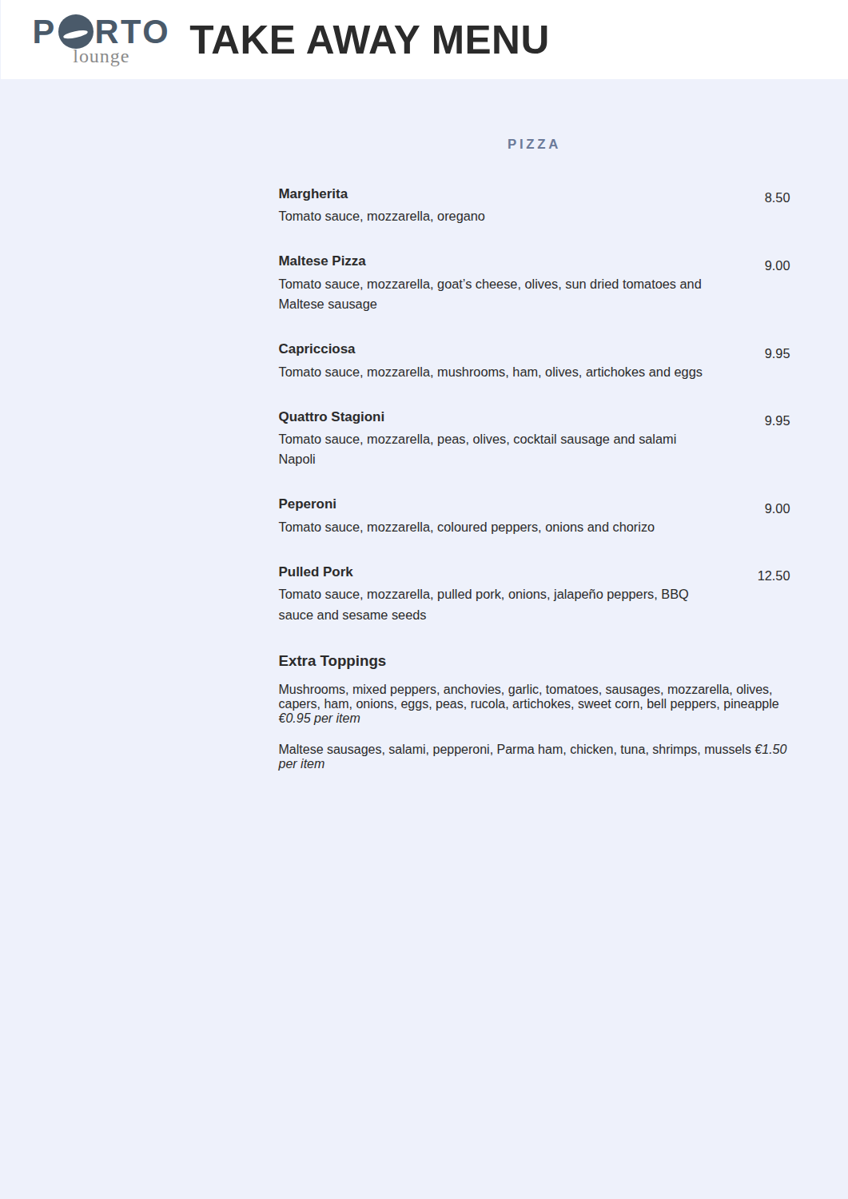P RTO
lounge
Take Away Menu
PIZZA
Margherita
8.50
Tomato sauce, mozzarella, oregano
Maltese Pizza
9.00
Tomato sauce, mozzarella, goat’s cheese, olives, sun dried tomatoes and Maltese sausage
Capricciosa
9.95
Tomato sauce, mozzarella, mushrooms, ham, olives, artichokes and eggs
Quattro Stagioni
9.95
Tomato sauce, mozzarella, peas, olives, cocktail sausage and salami Napoli
Peperoni
9.00
Tomato sauce, mozzarella, coloured peppers, onions and chorizo
Pulled Pork
12.50
Tomato sauce, mozzarella, pulled pork, onions, jalapeño peppers, BBQ sauce and sesame seeds
Extra Toppings
Mushrooms, mixed peppers, anchovies, garlic, tomatoes, sausages, mozzarella, olives, capers, ham, onions, eggs, peas, rucola, artichokes, sweet corn, bell peppers, pineapple €0.95 per item
Maltese sausages, salami, pepperoni, Parma ham, chicken, tuna, shrimps, mussels €1.50 per item